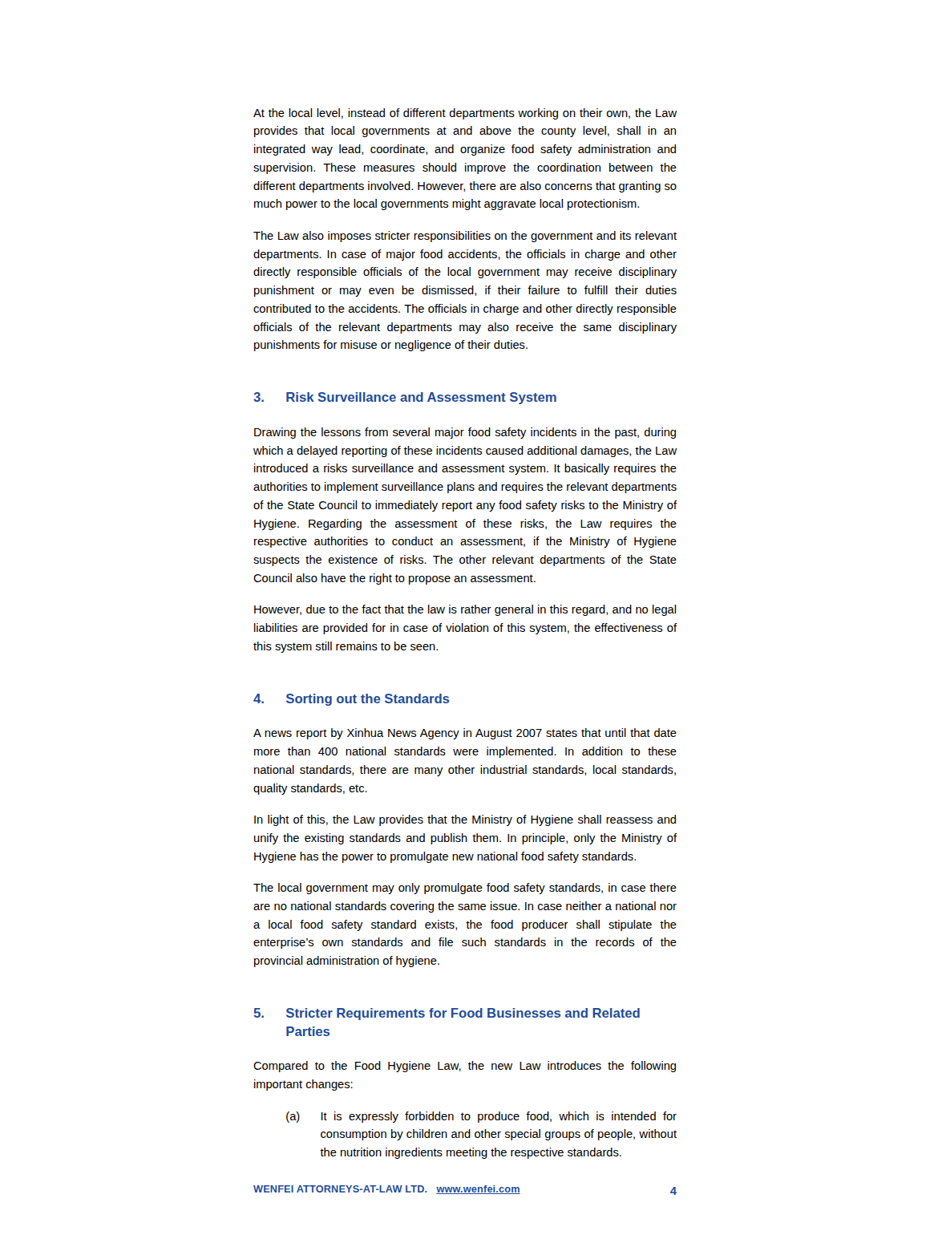At the local level, instead of different departments working on their own, the Law provides that local governments at and above the county level, shall in an integrated way lead, coordinate, and organize food safety administration and supervision. These measures should improve the coordination between the different departments involved. However, there are also concerns that granting so much power to the local governments might aggravate local protectionism.
The Law also imposes stricter responsibilities on the government and its relevant departments. In case of major food accidents, the officials in charge and other directly responsible officials of the local government may receive disciplinary punishment or may even be dismissed, if their failure to fulfill their duties contributed to the accidents. The officials in charge and other directly responsible officials of the relevant departments may also receive the same disciplinary punishments for misuse or negligence of their duties.
3. Risk Surveillance and Assessment System
Drawing the lessons from several major food safety incidents in the past, during which a delayed reporting of these incidents caused additional damages, the Law introduced a risks surveillance and assessment system. It basically requires the authorities to implement surveillance plans and requires the relevant departments of the State Council to immediately report any food safety risks to the Ministry of Hygiene. Regarding the assessment of these risks, the Law requires the respective authorities to conduct an assessment, if the Ministry of Hygiene suspects the existence of risks. The other relevant departments of the State Council also have the right to propose an assessment.
However, due to the fact that the law is rather general in this regard, and no legal liabilities are provided for in case of violation of this system, the effectiveness of this system still remains to be seen.
4. Sorting out the Standards
A news report by Xinhua News Agency in August 2007 states that until that date more than 400 national standards were implemented. In addition to these national standards, there are many other industrial standards, local standards, quality standards, etc.
In light of this, the Law provides that the Ministry of Hygiene shall reassess and unify the existing standards and publish them. In principle, only the Ministry of Hygiene has the power to promulgate new national food safety standards.
The local government may only promulgate food safety standards, in case there are no national standards covering the same issue. In case neither a national nor a local food safety standard exists, the food producer shall stipulate the enterprise’s own standards and file such standards in the records of the provincial administration of hygiene.
5. Stricter Requirements for Food Businesses and Related Parties
Compared to the Food Hygiene Law, the new Law introduces the following important changes:
(a) It is expressly forbidden to produce food, which is intended for consumption by children and other special groups of people, without the nutrition ingredients meeting the respective standards.
WENFEI ATTORNEYS-AT-LAW LTD. www.wenfei.com 4